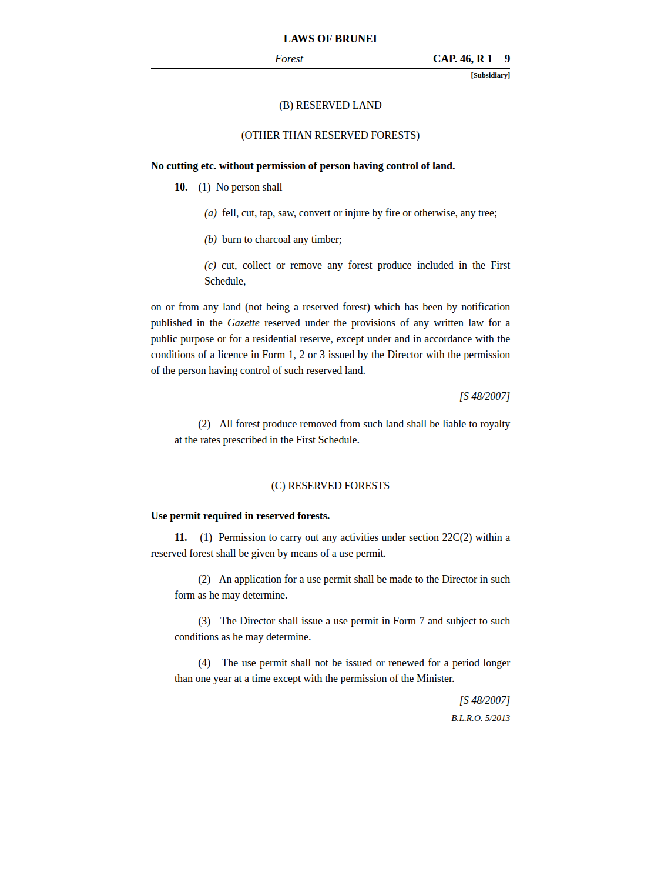LAWS OF BRUNEI
Forest
CAP. 46, R 19
[Subsidiary]
(B) RESERVED LAND
(OTHER THAN RESERVED FORESTS)
No cutting etc. without permission of person having control of land.
10. (1) No person shall —
(a) fell, cut, tap, saw, convert or injure by fire or otherwise, any tree;
(b) burn to charcoal any timber;
(c) cut, collect or remove any forest produce included in the First Schedule,
on or from any land (not being a reserved forest) which has been by notification published in the Gazette reserved under the provisions of any written law for a public purpose or for a residential reserve, except under and in accordance with the conditions of a licence in Form 1, 2 or 3 issued by the Director with the permission of the person having control of such reserved land.
[S 48/2007]
(2) All forest produce removed from such land shall be liable to royalty at the rates prescribed in the First Schedule.
(C) RESERVED FORESTS
Use permit required in reserved forests.
11. (1) Permission to carry out any activities under section 22C(2) within a reserved forest shall be given by means of a use permit.
(2) An application for a use permit shall be made to the Director in such form as he may determine.
(3) The Director shall issue a use permit in Form 7 and subject to such conditions as he may determine.
(4) The use permit shall not be issued or renewed for a period longer than one year at a time except with the permission of the Minister.
[S 48/2007]
B.L.R.O. 5/2013